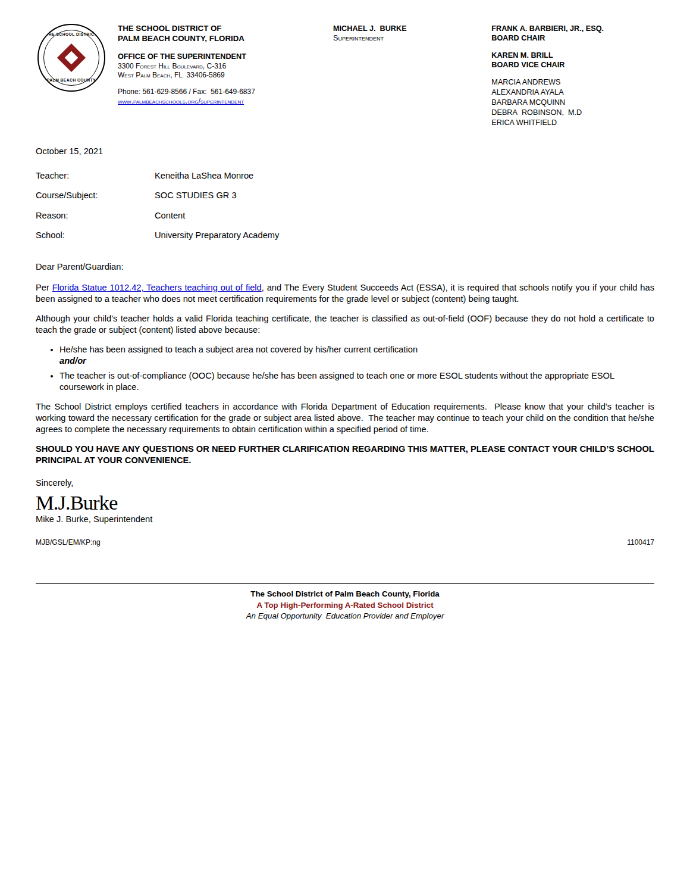The School District
Palm Beach County
The School District of
Palm Beach County, Florida
Office of the Superintendent
3300 Forest Hill Boulevard, C-316
West Palm Beach, FL 33406-5869
Phone: 561-629-8566 / Fax: 561-649-6837
www.palmbeachschools.org/superintendent
Michael J. Burke
Superintendent
Frank A. Barbieri, Jr., Esq.
Board Chair
Karen M. Brill
Board Vice Chair
Marcia Andrews
Alexandria Ayala
Barbara McQuinn
Debra Robinson, M.D
Erica Whitfield
October 15, 2021
| Teacher: | Keneitha LaShea Monroe |
| Course/Subject: | SOC STUDIES GR 3 |
| Reason: | Content |
| School: | University Preparatory Academy |
Dear Parent/Guardian:
Per Florida Statue 1012.42, Teachers teaching out of field, and The Every Student Succeeds Act (ESSA), it is required that schools notify you if your child has been assigned to a teacher who does not meet certification requirements for the grade level or subject (content) being taught.
Although your child’s teacher holds a valid Florida teaching certificate, the teacher is classified as out-of-field (OOF) because they do not hold a certificate to teach the grade or subject (content) listed above because:
He/she has been assigned to teach a subject area not covered by his/her current certification and/or
The teacher is out-of-compliance (OOC) because he/she has been assigned to teach one or more ESOL students without the appropriate ESOL coursework in place.
The School District employs certified teachers in accordance with Florida Department of Education requirements. Please know that your child’s teacher is working toward the necessary certification for the grade or subject area listed above. The teacher may continue to teach your child on the condition that he/she agrees to complete the necessary requirements to obtain certification within a specified period of time.
Should you have any questions or need further clarification regarding this matter, please contact your child’s school principal at your convenience.
Sincerely,
M.J.Burke
Mike J. Burke, Superintendent
MJB/GSL/EM/KP:ng 1100417
The School District of Palm Beach County, Florida
A Top High-Performing A-Rated School District
An Equal Opportunity Education Provider and Employer